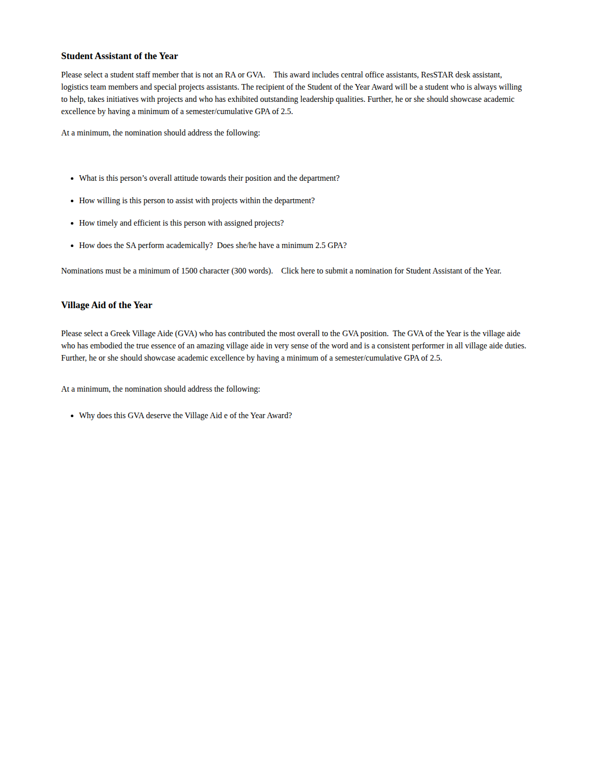Student Assistant of the Year
Please select a student staff member that is not an RA or GVA. This award includes central office assistants, ResSTAR desk assistant, logistics team members and special projects assistants. The recipient of the Student of the Year Award will be a student who is always willing to help, takes initiatives with projects and who has exhibited outstanding leadership qualities. Further, he or she should showcase academic excellence by having a minimum of a semester/cumulative GPA of 2.5.
At a minimum, the nomination should address the following:
What is this person’s overall attitude towards their position and the department?
How willing is this person to assist with projects within the department?
How timely and efficient is this person with assigned projects?
How does the SA perform academically? Does she/he have a minimum 2.5 GPA?
Nominations must be a minimum of 1500 character (300 words). Click here to submit a nomination for Student Assistant of the Year.
Village Aid of the Year
Please select a Greek Village Aide (GVA) who has contributed the most overall to the GVA position. The GVA of the Year is the village aide who has embodied the true essence of an amazing village aide in very sense of the word and is a consistent performer in all village aide duties. Further, he or she should showcase academic excellence by having a minimum of a semester/cumulative GPA of 2.5.
At a minimum, the nomination should address the following:
Why does this GVA deserve the Village Aid e of the Year Award?